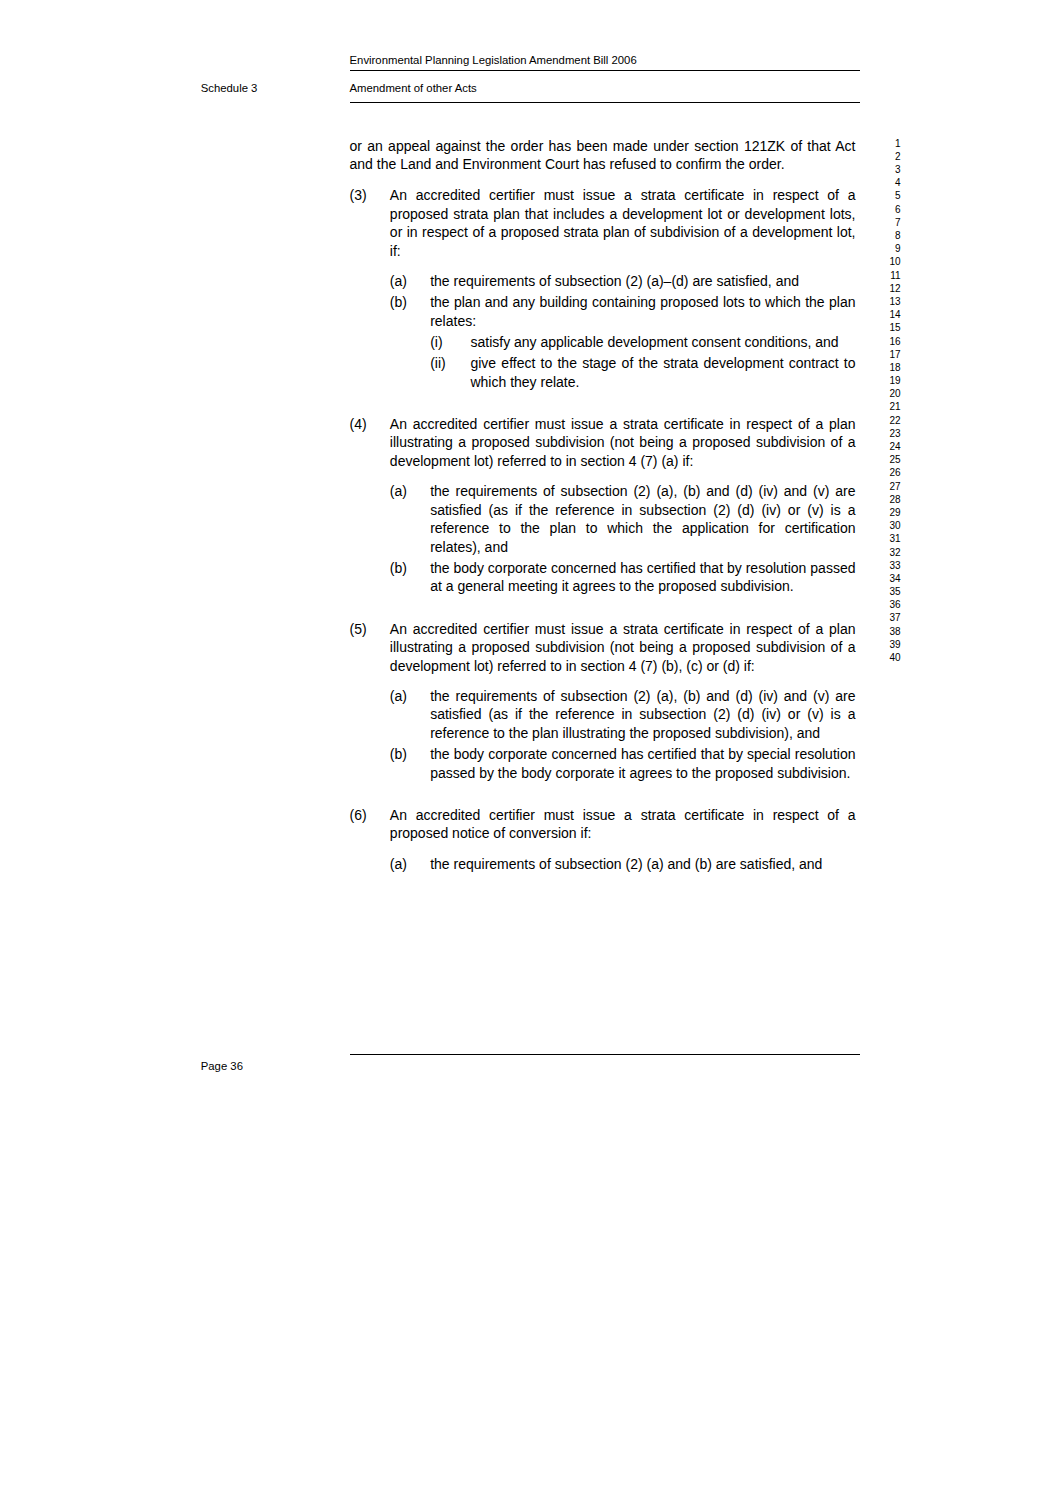Environmental Planning Legislation Amendment Bill 2006
Schedule 3
Amendment of other Acts
1
2
3
4
5
6
7
8
9
10
11
12
13
14
15
16
17
18
19
20
21
22
23
24
25
26
27
28
29
30
31
32
33
34
35
36
37
38
39
40
or an appeal against the order has been made under section 121ZK of that Act and the Land and Environment Court has refused to confirm the order.
(3)
An accredited certifier must issue a strata certificate in respect of a proposed strata plan that includes a development lot or development lots, or in respect of a proposed strata plan of subdivision of a development lot, if:
(a)
the requirements of subsection (2) (a)–(d) are satisfied, and
(b)
the plan and any building containing proposed lots to which the plan relates:
(i)
satisfy any applicable development consent conditions, and
(ii)
give effect to the stage of the strata development contract to which they relate.
(4)
An accredited certifier must issue a strata certificate in respect of a plan illustrating a proposed subdivision (not being a proposed subdivision of a development lot) referred to in section 4 (7) (a) if:
(a)
the requirements of subsection (2) (a), (b) and (d) (iv) and (v) are satisfied (as if the reference in subsection (2) (d) (iv) or (v) is a reference to the plan to which the application for certification relates), and
(b)
the body corporate concerned has certified that by resolution passed at a general meeting it agrees to the proposed subdivision.
(5)
An accredited certifier must issue a strata certificate in respect of a plan illustrating a proposed subdivision (not being a proposed subdivision of a development lot) referred to in section 4 (7) (b), (c) or (d) if:
(a)
the requirements of subsection (2) (a), (b) and (d) (iv) and (v) are satisfied (as if the reference in subsection (2) (d) (iv) or (v) is a reference to the plan illustrating the proposed subdivision), and
(b)
the body corporate concerned has certified that by special resolution passed by the body corporate it agrees to the proposed subdivision.
(6)
An accredited certifier must issue a strata certificate in respect of a proposed notice of conversion if:
(a)
the requirements of subsection (2) (a) and (b) are satisfied, and
Page 36